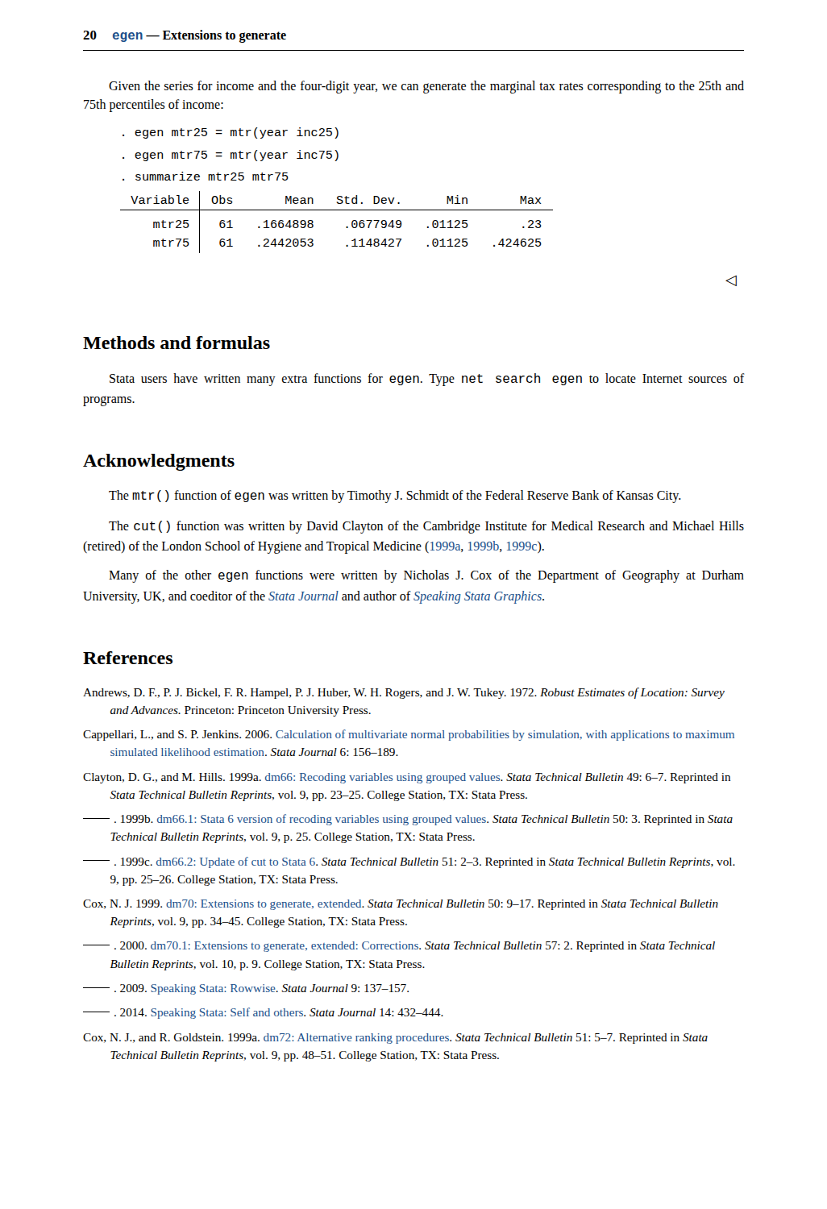20 egen — Extensions to generate
Given the series for income and the four-digit year, we can generate the marginal tax rates corresponding to the 25th and 75th percentiles of income:
. egen mtr25 = mtr(year inc25)
. egen mtr75 = mtr(year inc75)
. summarize mtr25 mtr75
| Variable | Obs | Mean | Std. Dev. | Min | Max |
| --- | --- | --- | --- | --- | --- |
| mtr25 | 61 | .1664898 | .0677949 | .01125 | .23 |
| mtr75 | 61 | .2442053 | .1148427 | .01125 | .424625 |
◁
Methods and formulas
Stata users have written many extra functions for egen. Type net search egen to locate Internet sources of programs.
Acknowledgments
The mtr() function of egen was written by Timothy J. Schmidt of the Federal Reserve Bank of Kansas City.
The cut() function was written by David Clayton of the Cambridge Institute for Medical Research and Michael Hills (retired) of the London School of Hygiene and Tropical Medicine (1999a, 1999b, 1999c).
Many of the other egen functions were written by Nicholas J. Cox of the Department of Geography at Durham University, UK, and coeditor of the Stata Journal and author of Speaking Stata Graphics.
References
Andrews, D. F., P. J. Bickel, F. R. Hampel, P. J. Huber, W. H. Rogers, and J. W. Tukey. 1972. Robust Estimates of Location: Survey and Advances. Princeton: Princeton University Press.
Cappellari, L., and S. P. Jenkins. 2006. Calculation of multivariate normal probabilities by simulation, with applications to maximum simulated likelihood estimation. Stata Journal 6: 156–189.
Clayton, D. G., and M. Hills. 1999a. dm66: Recoding variables using grouped values. Stata Technical Bulletin 49: 6–7. Reprinted in Stata Technical Bulletin Reprints, vol. 9, pp. 23–25. College Station, TX: Stata Press.
. 1999b. dm66.1: Stata 6 version of recoding variables using grouped values. Stata Technical Bulletin 50: 3. Reprinted in Stata Technical Bulletin Reprints, vol. 9, p. 25. College Station, TX: Stata Press.
. 1999c. dm66.2: Update of cut to Stata 6. Stata Technical Bulletin 51: 2–3. Reprinted in Stata Technical Bulletin Reprints, vol. 9, pp. 25–26. College Station, TX: Stata Press.
Cox, N. J. 1999. dm70: Extensions to generate, extended. Stata Technical Bulletin 50: 9–17. Reprinted in Stata Technical Bulletin Reprints, vol. 9, pp. 34–45. College Station, TX: Stata Press.
. 2000. dm70.1: Extensions to generate, extended: Corrections. Stata Technical Bulletin 57: 2. Reprinted in Stata Technical Bulletin Reprints, vol. 10, p. 9. College Station, TX: Stata Press.
. 2009. Speaking Stata: Rowwise. Stata Journal 9: 137–157.
. 2014. Speaking Stata: Self and others. Stata Journal 14: 432–444.
Cox, N. J., and R. Goldstein. 1999a. dm72: Alternative ranking procedures. Stata Technical Bulletin 51: 5–7. Reprinted in Stata Technical Bulletin Reprints, vol. 9, pp. 48–51. College Station, TX: Stata Press.